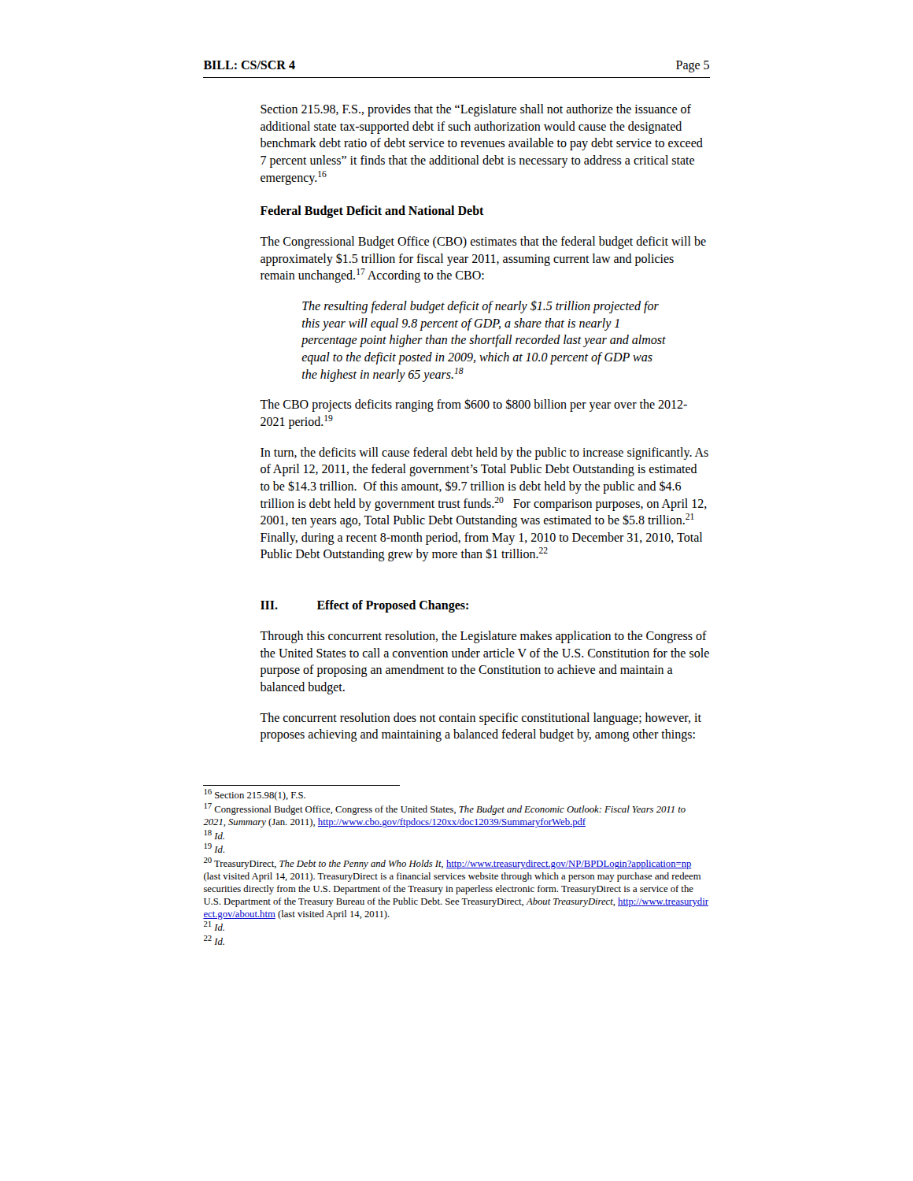BILL: CS/SCR 4
Page 5
Section 215.98, F.S., provides that the “Legislature shall not authorize the issuance of additional state tax-supported debt if such authorization would cause the designated benchmark debt ratio of debt service to revenues available to pay debt service to exceed 7 percent unless” it finds that the additional debt is necessary to address a critical state emergency.16
Federal Budget Deficit and National Debt
The Congressional Budget Office (CBO) estimates that the federal budget deficit will be approximately $1.5 trillion for fiscal year 2011, assuming current law and policies remain unchanged.17 According to the CBO:
The resulting federal budget deficit of nearly $1.5 trillion projected for this year will equal 9.8 percent of GDP, a share that is nearly 1 percentage point higher than the shortfall recorded last year and almost equal to the deficit posted in 2009, which at 10.0 percent of GDP was the highest in nearly 65 years.18
The CBO projects deficits ranging from $600 to $800 billion per year over the 2012-2021 period.19
In turn, the deficits will cause federal debt held by the public to increase significantly. As of April 12, 2011, the federal government’s Total Public Debt Outstanding is estimated to be $14.3 trillion. Of this amount, $9.7 trillion is debt held by the public and $4.6 trillion is debt held by government trust funds.20 For comparison purposes, on April 12, 2001, ten years ago, Total Public Debt Outstanding was estimated to be $5.8 trillion.21 Finally, during a recent 8-month period, from May 1, 2010 to December 31, 2010, Total Public Debt Outstanding grew by more than $1 trillion.22
III.
Effect of Proposed Changes:
Through this concurrent resolution, the Legislature makes application to the Congress of the United States to call a convention under article V of the U.S. Constitution for the sole purpose of proposing an amendment to the Constitution to achieve and maintain a balanced budget.
The concurrent resolution does not contain specific constitutional language; however, it proposes achieving and maintaining a balanced federal budget by, among other things:
16 Section 215.98(1), F.S.
17 Congressional Budget Office, Congress of the United States, The Budget and Economic Outlook: Fiscal Years 2011 to 2021, Summary (Jan. 2011), http://www.cbo.gov/ftpdocs/120xx/doc12039/SummaryforWeb.pdf
18 Id.
19 Id.
20 TreasuryDirect, The Debt to the Penny and Who Holds It, http://www.treasurydirect.gov/NP/BPDLogin?application=np (last visited April 14, 2011). TreasuryDirect is a financial services website through which a person may purchase and redeem securities directly from the U.S. Department of the Treasury in paperless electronic form. TreasuryDirect is a service of the U.S. Department of the Treasury Bureau of the Public Debt. See TreasuryDirect, About TreasuryDirect, http://www.treasurydirect.gov/about.htm (last visited April 14, 2011).
21 Id.
22 Id.